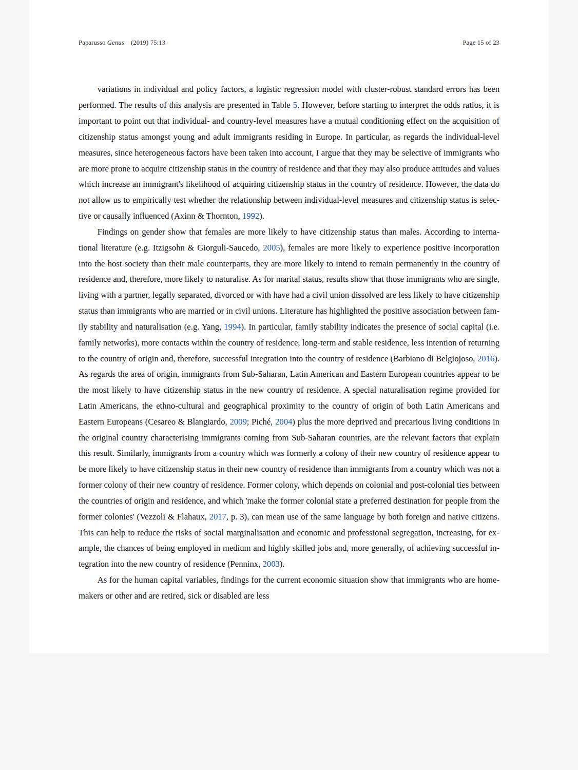Paparusso Genus (2019) 75:13 Page 15 of 23
variations in individual and policy factors, a logistic regression model with cluster-robust standard errors has been performed. The results of this analysis are presented in Table 5. However, before starting to interpret the odds ratios, it is important to point out that individual- and country-level measures have a mutual conditioning effect on the acquisition of citizenship status amongst young and adult immigrants residing in Europe. In particular, as regards the individual-level measures, since heterogeneous factors have been taken into account, I argue that they may be selective of immigrants who are more prone to acquire citizenship status in the country of residence and that they may also produce attitudes and values which increase an immigrant's likelihood of acquiring citizenship status in the country of residence. However, the data do not allow us to empirically test whether the relationship between individual-level measures and citizenship status is selective or causally influenced (Axinn & Thornton, 1992).
Findings on gender show that females are more likely to have citizenship status than males. According to international literature (e.g. Itzigsohn & Giorguli-Saucedo, 2005), females are more likely to experience positive incorporation into the host society than their male counterparts, they are more likely to intend to remain permanently in the country of residence and, therefore, more likely to naturalise. As for marital status, results show that those immigrants who are single, living with a partner, legally separated, divorced or with have had a civil union dissolved are less likely to have citizenship status than immigrants who are married or in civil unions. Literature has highlighted the positive association between family stability and naturalisation (e.g. Yang, 1994). In particular, family stability indicates the presence of social capital (i.e. family networks), more contacts within the country of residence, long-term and stable residence, less intention of returning to the country of origin and, therefore, successful integration into the country of residence (Barbiano di Belgiojoso, 2016). As regards the area of origin, immigrants from Sub-Saharan, Latin American and Eastern European countries appear to be the most likely to have citizenship status in the new country of residence. A special naturalisation regime provided for Latin Americans, the ethno-cultural and geographical proximity to the country of origin of both Latin Americans and Eastern Europeans (Cesareo & Blangiardo, 2009; Piché, 2004) plus the more deprived and precarious living conditions in the original country characterising immigrants coming from Sub-Saharan countries, are the relevant factors that explain this result. Similarly, immigrants from a country which was formerly a colony of their new country of residence appear to be more likely to have citizenship status in their new country of residence than immigrants from a country which was not a former colony of their new country of residence. Former colony, which depends on colonial and post-colonial ties between the countries of origin and residence, and which 'make the former colonial state a preferred destination for people from the former colonies' (Vezzoli & Flahaux, 2017, p. 3), can mean use of the same language by both foreign and native citizens. This can help to reduce the risks of social marginalisation and economic and professional segregation, increasing, for example, the chances of being employed in medium and highly skilled jobs and, more generally, of achieving successful integration into the new country of residence (Penninx, 2003).
As for the human capital variables, findings for the current economic situation show that immigrants who are homemakers or other and are retired, sick or disabled are less